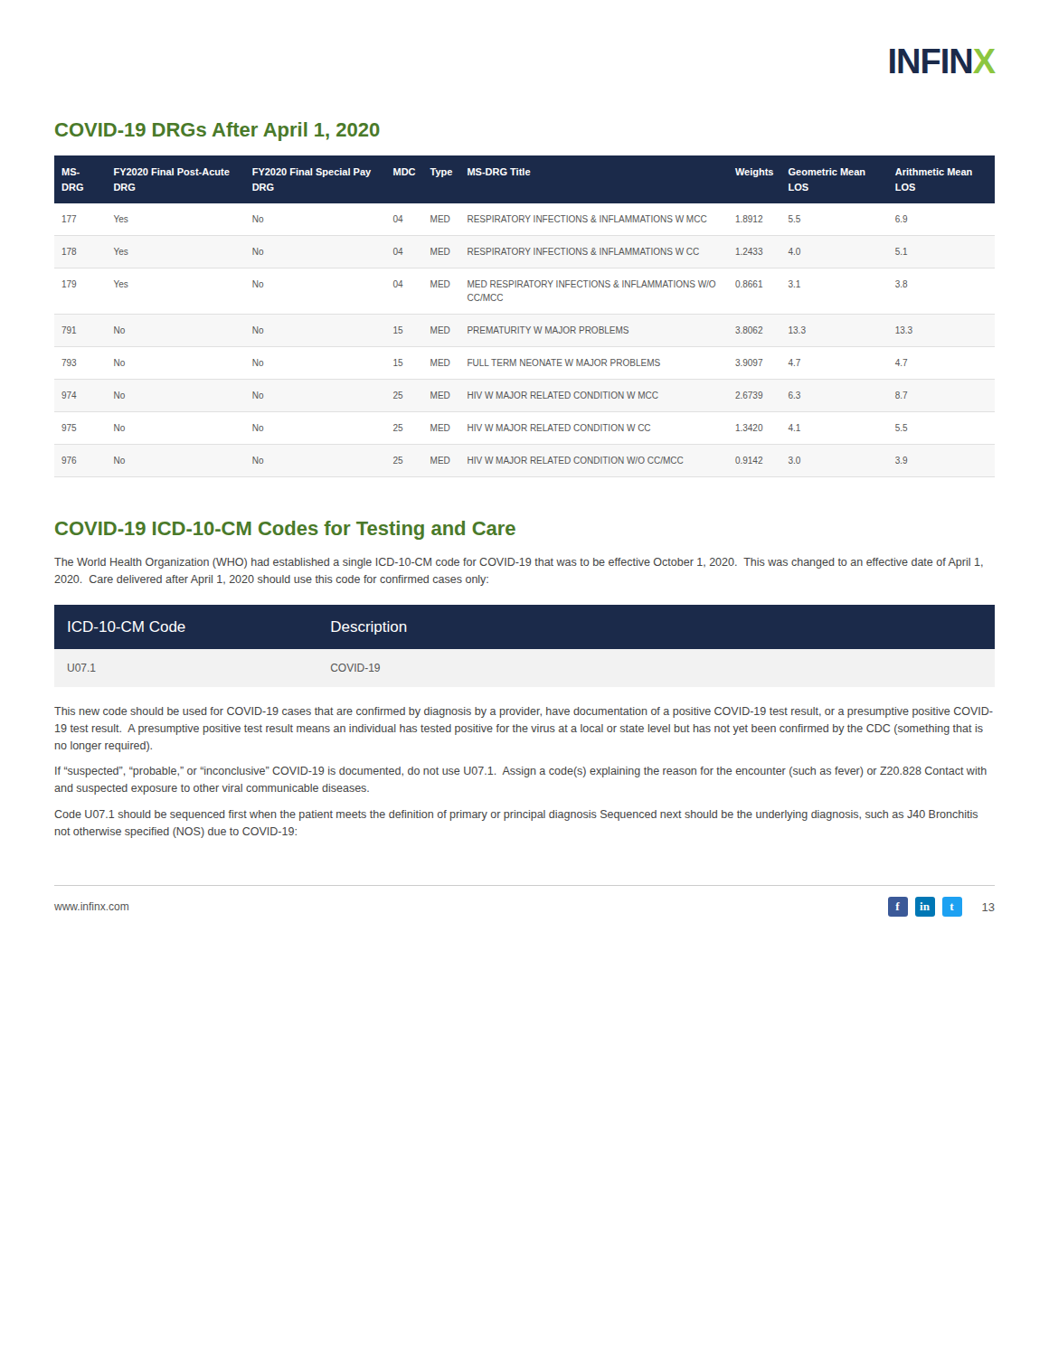INFINX
COVID-19 DRGs After April 1, 2020
| MS-DRG | FY2020 Final Post-Acute DRG | FY2020 Final Special Pay DRG | MDC | Type | MS-DRG Title | Weights | Geometric Mean LOS | Arithmetic Mean LOS |
| --- | --- | --- | --- | --- | --- | --- | --- | --- |
| 177 | Yes | No | 04 | MED | RESPIRATORY INFECTIONS & INFLAMMATIONS W MCC | 1.8912 | 5.5 | 6.9 |
| 178 | Yes | No | 04 | MED | RESPIRATORY INFECTIONS & INFLAMMATIONS W CC | 1.2433 | 4.0 | 5.1 |
| 179 | Yes | No | 04 | MED | MED RESPIRATORY INFECTIONS & INFLAMMATIONS W/O CC/MCC | 0.8661 | 3.1 | 3.8 |
| 791 | No | No | 15 | MED | PREMATURITY W MAJOR PROBLEMS | 3.8062 | 13.3 | 13.3 |
| 793 | No | No | 15 | MED | FULL TERM NEONATE W MAJOR PROBLEMS | 3.9097 | 4.7 | 4.7 |
| 974 | No | No | 25 | MED | HIV W MAJOR RELATED CONDITION W MCC | 2.6739 | 6.3 | 8.7 |
| 975 | No | No | 25 | MED | HIV W MAJOR RELATED CONDITION W CC | 1.3420 | 4.1 | 5.5 |
| 976 | No | No | 25 | MED | HIV W MAJOR RELATED CONDITION W/O CC/MCC | 0.9142 | 3.0 | 3.9 |
COVID-19 ICD-10-CM Codes for Testing and Care
The World Health Organization (WHO) had established a single ICD-10-CM code for COVID-19 that was to be effective October 1, 2020. This was changed to an effective date of April 1, 2020. Care delivered after April 1, 2020 should use this code for confirmed cases only:
| ICD-10-CM Code | Description |
| --- | --- |
| U07.1 | COVID-19 |
This new code should be used for COVID-19 cases that are confirmed by diagnosis by a provider, have documentation of a positive COVID-19 test result, or a presumptive positive COVID-19 test result. A presumptive positive test result means an individual has tested positive for the virus at a local or state level but has not yet been confirmed by the CDC (something that is no longer required).
If “suspected”, “probable,” or “inconclusive” COVID-19 is documented, do not use U07.1. Assign a code(s) explaining the reason for the encounter (such as fever) or Z20.828 Contact with and suspected exposure to other viral communicable diseases.
Code U07.1 should be sequenced first when the patient meets the definition of primary or principal diagnosis Sequenced next should be the underlying diagnosis, such as J40 Bronchitis not otherwise specified (NOS) due to COVID-19:
www.infinx.com
f in t 13